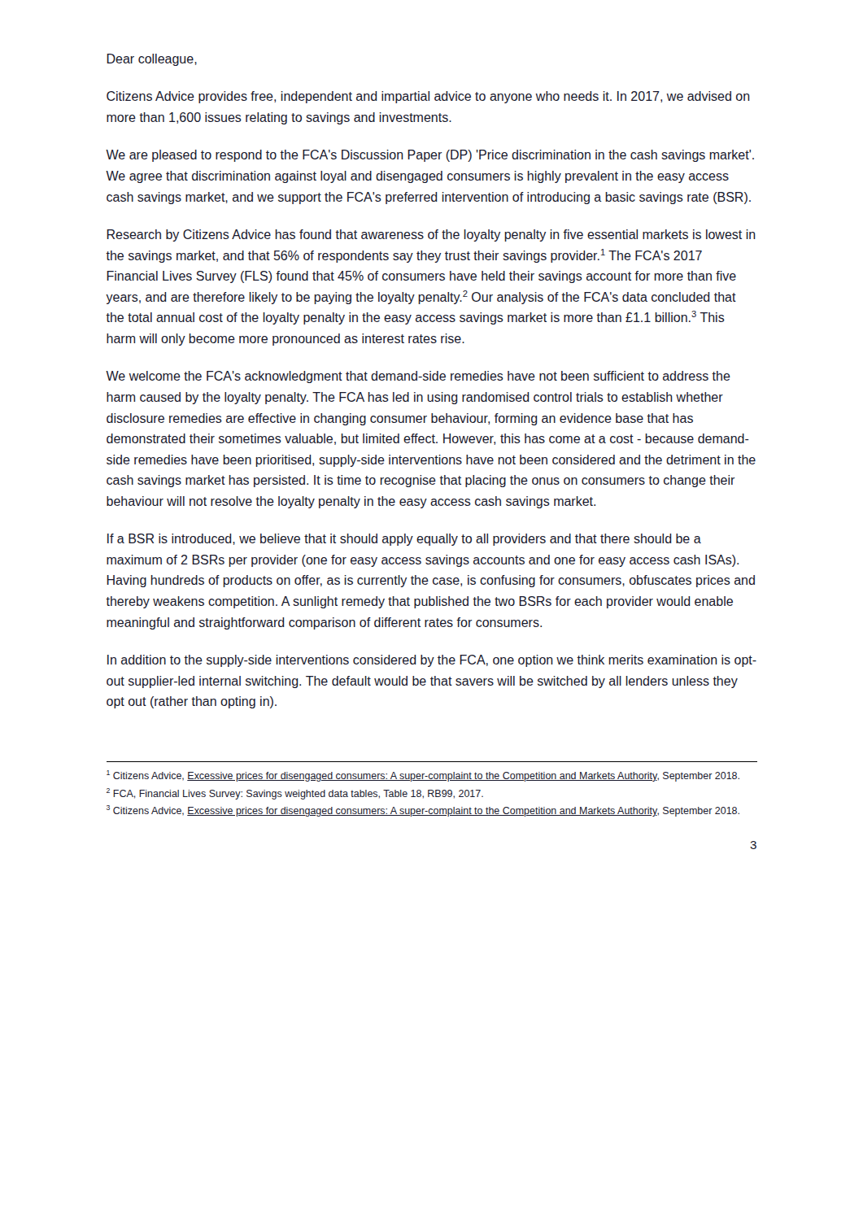Dear colleague,
Citizens Advice provides free, independent and impartial advice to anyone who needs it. In 2017, we advised on more than 1,600 issues relating to savings and investments.
We are pleased to respond to the FCA's Discussion Paper (DP) 'Price discrimination in the cash savings market'. We agree that discrimination against loyal and disengaged consumers is highly prevalent in the easy access cash savings market, and we support the FCA's preferred intervention of introducing a basic savings rate (BSR).
Research by Citizens Advice has found that awareness of the loyalty penalty in five essential markets is lowest in the savings market, and that 56% of respondents say they trust their savings provider.1 The FCA's 2017 Financial Lives Survey (FLS) found that 45% of consumers have held their savings account for more than five years, and are therefore likely to be paying the loyalty penalty.2 Our analysis of the FCA's data concluded that the total annual cost of the loyalty penalty in the easy access savings market is more than £1.1 billion.3 This harm will only become more pronounced as interest rates rise.
We welcome the FCA's acknowledgment that demand-side remedies have not been sufficient to address the harm caused by the loyalty penalty. The FCA has led in using randomised control trials to establish whether disclosure remedies are effective in changing consumer behaviour, forming an evidence base that has demonstrated their sometimes valuable, but limited effect. However, this has come at a cost - because demand-side remedies have been prioritised, supply-side interventions have not been considered and the detriment in the cash savings market has persisted. It is time to recognise that placing the onus on consumers to change their behaviour will not resolve the loyalty penalty in the easy access cash savings market.
If a BSR is introduced, we believe that it should apply equally to all providers and that there should be a maximum of 2 BSRs per provider (one for easy access savings accounts and one for easy access cash ISAs). Having hundreds of products on offer, as is currently the case, is confusing for consumers, obfuscates prices and thereby weakens competition. A sunlight remedy that published the two BSRs for each provider would enable meaningful and straightforward comparison of different rates for consumers.
In addition to the supply-side interventions considered by the FCA, one option we think merits examination is opt-out supplier-led internal switching. The default would be that savers will be switched by all lenders unless they opt out (rather than opting in).
1 Citizens Advice, Excessive prices for disengaged consumers: A super-complaint to the Competition and Markets Authority, September 2018.
2 FCA, Financial Lives Survey: Savings weighted data tables, Table 18, RB99, 2017.
3 Citizens Advice, Excessive prices for disengaged consumers: A super-complaint to the Competition and Markets Authority, September 2018.
3